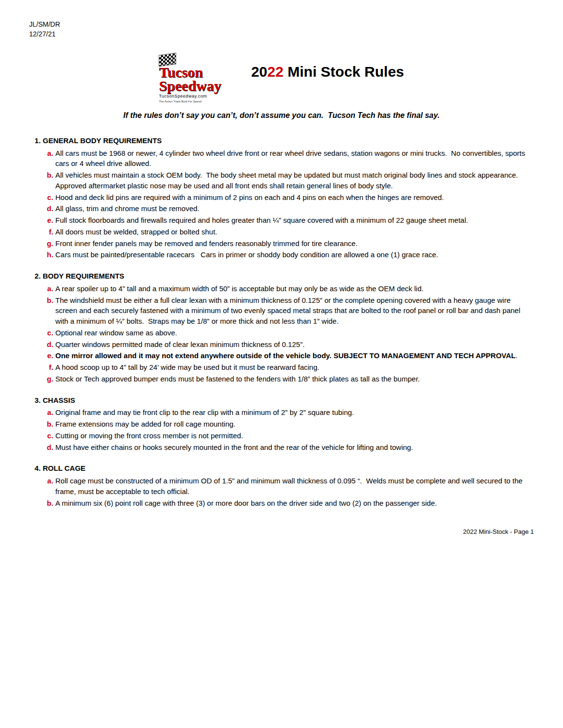JL/SM/DR
12/27/21
Tucson
Speedway
TucsonSpeedway.com
The Action Track Built For Speed
2022 Mini Stock Rules
If the rules don’t say you can’t, don’t assume you can. Tucson Tech has the final say.
GENERAL BODY REQUIREMENTS
All cars must be 1968 or newer, 4 cylinder two wheel drive front or rear wheel drive sedans, station wagons or mini trucks. No convertibles, sports cars or 4 wheel drive allowed.
All vehicles must maintain a stock OEM body. The body sheet metal may be updated but must match original body lines and stock appearance. Approved aftermarket plastic nose may be used and all front ends shall retain general lines of body style.
Hood and deck lid pins are required with a minimum of 2 pins on each and 4 pins on each when the hinges are removed.
All glass, trim and chrome must be removed.
Full stock floorboards and firewalls required and holes greater than ¼” square covered with a minimum of 22 gauge sheet metal.
All doors must be welded, strapped or bolted shut.
Front inner fender panels may be removed and fenders reasonably trimmed for tire clearance.
Cars must be painted/presentable racecars Cars in primer or shoddy body condition are allowed a one (1) grace race.
BODY REQUIREMENTS
A rear spoiler up to 4” tall and a maximum width of 50” is acceptable but may only be as wide as the OEM deck lid.
The windshield must be either a full clear lexan with a minimum thickness of 0.125” or the complete opening covered with a heavy gauge wire screen and each securely fastened with a minimum of two evenly spaced metal straps that are bolted to the roof panel or roll bar and dash panel with a minimum of ¼” bolts. Straps may be 1/8” or more thick and not less than 1” wide.
Optional rear window same as above.
Quarter windows permitted made of clear lexan minimum thickness of 0.125”.
One mirror allowed and it may not extend anywhere outside of the vehicle body. SUBJECT TO MANAGEMENT AND TECH APPROVAL.
A hood scoop up to 4” tall by 24’ wide may be used but it must be rearward facing.
Stock or Tech approved bumper ends must be fastened to the fenders with 1/8” thick plates as tall as the bumper.
CHASSIS
Original frame and may tie front clip to the rear clip with a minimum of 2” by 2” square tubing.
Frame extensions may be added for roll cage mounting.
Cutting or moving the front cross member is not permitted.
Must have either chains or hooks securely mounted in the front and the rear of the vehicle for lifting and towing.
ROLL CAGE
Roll cage must be constructed of a minimum OD of 1.5” and minimum wall thickness of 0.095 “. Welds must be complete and well secured to the frame, must be acceptable to tech official.
A minimum six (6) point roll cage with three (3) or more door bars on the driver side and two (2) on the passenger side.
2022 Mini-Stock - Page 1